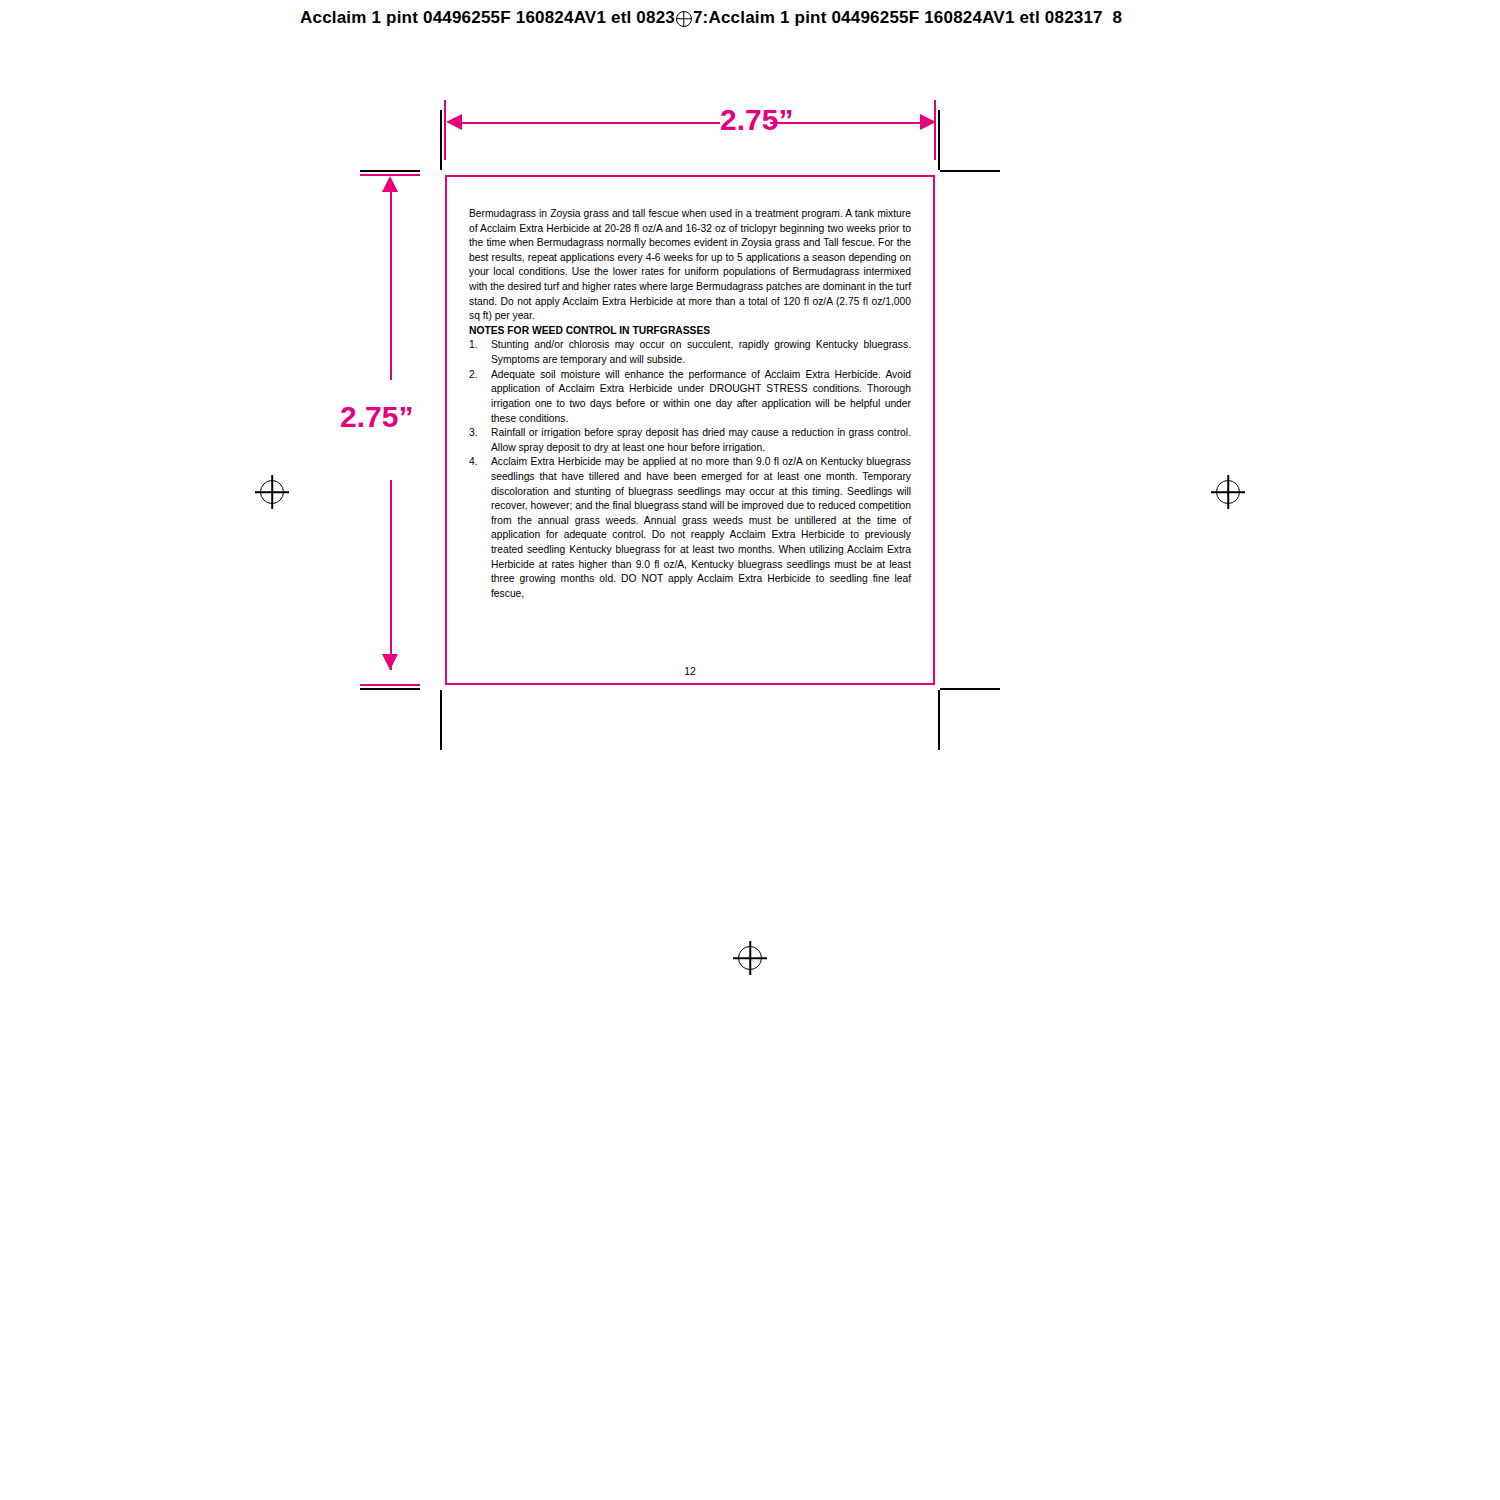Acclaim 1 pint 04496255F 160824AV1 etl 0823 7:Acclaim 1 pint 04496255F 160824AV1 etl 082317 8
2.75”
2.75”
Bermudagrass in Zoysia grass and tall fescue when used in a treatment program. A tank mixture of Acclaim Extra Herbicide at 20-28 fl oz/A and 16-32 oz of triclopyr beginning two weeks prior to the time when Bermudagrass normally becomes evident in Zoysia grass and Tall fescue. For the best results, repeat applications every 4-6 weeks for up to 5 applications a season depending on your local conditions. Use the lower rates for uniform populations of Bermudagrass intermixed with the desired turf and higher rates where large Bermudagrass patches are dominant in the turf stand. Do not apply Acclaim Extra Herbicide at more than a total of 120 fl oz/A (2.75 fl oz/1,000 sq ft) per year.
NOTES FOR WEED CONTROL IN TURFGRASSES
Stunting and/or chlorosis may occur on succulent, rapidly growing Kentucky bluegrass. Symptoms are temporary and will subside.
Adequate soil moisture will enhance the performance of Acclaim Extra Herbicide. Avoid application of Acclaim Extra Herbicide under DROUGHT STRESS conditions. Thorough irrigation one to two days before or within one day after application will be helpful under these conditions.
Rainfall or irrigation before spray deposit has dried may cause a reduction in grass control. Allow spray deposit to dry at least one hour before irrigation.
Acclaim Extra Herbicide may be applied at no more than 9.0 fl oz/A on Kentucky bluegrass seedlings that have tillered and have been emerged for at least one month. Temporary discoloration and stunting of bluegrass seedlings may occur at this timing. Seedlings will recover, however; and the final bluegrass stand will be improved due to reduced competition from the annual grass weeds. Annual grass weeds must be untillered at the time of application for adequate control. Do not reapply Acclaim Extra Herbicide to previously treated seedling Kentucky bluegrass for at least two months. When utilizing Acclaim Extra Herbicide at rates higher than 9.0 fl oz/A, Kentucky bluegrass seedlings must be at least three growing months old. DO NOT apply Acclaim Extra Herbicide to seedling fine leaf fescue,
12